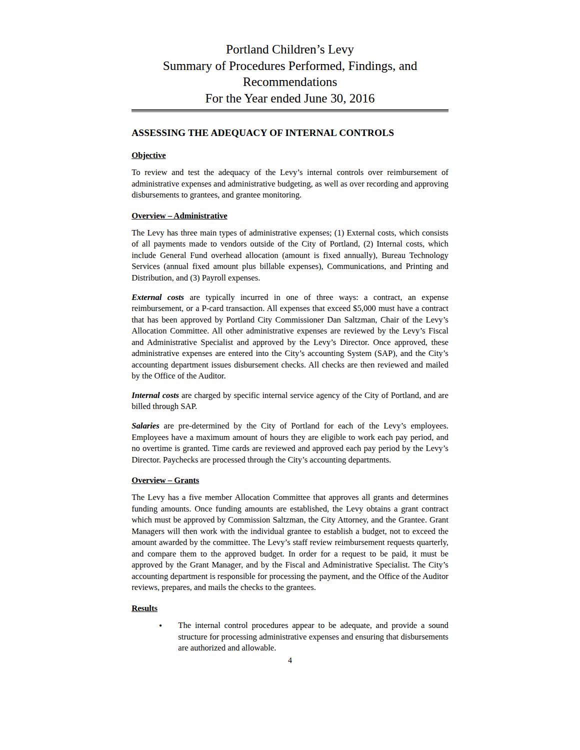Portland Children’s Levy
Summary of Procedures Performed, Findings, and Recommendations
For the Year ended June 30, 2016
ASSESSING THE ADEQUACY OF INTERNAL CONTROLS
Objective
To review and test the adequacy of the Levy’s internal controls over reimbursement of administrative expenses and administrative budgeting, as well as over recording and approving disbursements to grantees, and grantee monitoring.
Overview – Administrative
The Levy has three main types of administrative expenses; (1) External costs, which consists of all payments made to vendors outside of the City of Portland, (2) Internal costs, which include General Fund overhead allocation (amount is fixed annually), Bureau Technology Services (annual fixed amount plus billable expenses), Communications, and Printing and Distribution, and (3) Payroll expenses.
External costs are typically incurred in one of three ways: a contract, an expense reimbursement, or a P-card transaction. All expenses that exceed $5,000 must have a contract that has been approved by Portland City Commissioner Dan Saltzman, Chair of the Levy’s Allocation Committee. All other administrative expenses are reviewed by the Levy’s Fiscal and Administrative Specialist and approved by the Levy’s Director. Once approved, these administrative expenses are entered into the City’s accounting System (SAP), and the City’s accounting department issues disbursement checks. All checks are then reviewed and mailed by the Office of the Auditor.
Internal costs are charged by specific internal service agency of the City of Portland, and are billed through SAP.
Salaries are pre-determined by the City of Portland for each of the Levy’s employees. Employees have a maximum amount of hours they are eligible to work each pay period, and no overtime is granted. Time cards are reviewed and approved each pay period by the Levy’s Director. Paychecks are processed through the City’s accounting departments.
Overview – Grants
The Levy has a five member Allocation Committee that approves all grants and determines funding amounts. Once funding amounts are established, the Levy obtains a grant contract which must be approved by Commission Saltzman, the City Attorney, and the Grantee. Grant Managers will then work with the individual grantee to establish a budget, not to exceed the amount awarded by the committee. The Levy’s staff review reimbursement requests quarterly, and compare them to the approved budget. In order for a request to be paid, it must be approved by the Grant Manager, and by the Fiscal and Administrative Specialist. The City’s accounting department is responsible for processing the payment, and the Office of the Auditor reviews, prepares, and mails the checks to the grantees.
Results
The internal control procedures appear to be adequate, and provide a sound structure for processing administrative expenses and ensuring that disbursements are authorized and allowable.
4